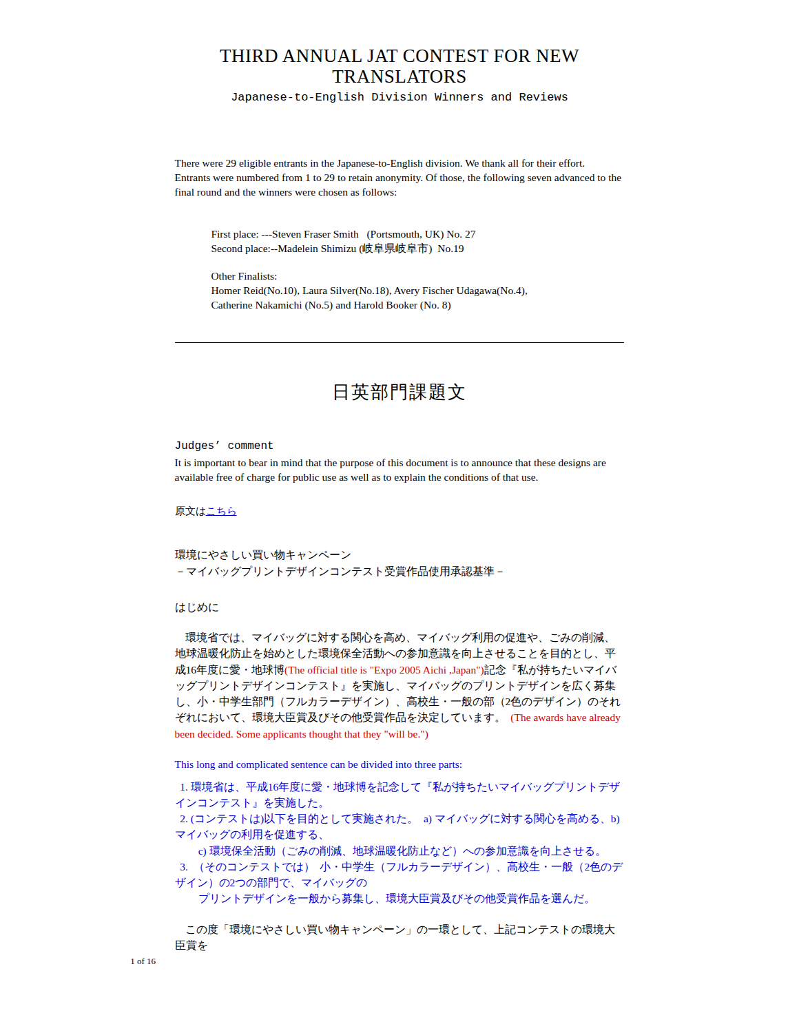THIRD ANNUAL JAT CONTEST FOR NEW TRANSLATORS
Japanese-to-English Division Winners and Reviews
There were 29 eligible entrants in the Japanese-to-English division. We thank all for their effort.
Entrants were numbered from 1 to 29 to retain anonymity. Of those, the following seven advanced to the final round and the winners were chosen as follows:
First place: ---Steven Fraser Smith (Portsmouth, UK) No. 27
Second place:--Madelein Shimizu (岐阜県岐阜市) No.19
Other Finalists:
Homer Reid(No.10), Laura Silver(No.18), Avery Fischer Udagawa(No.4),
Catherine Nakamichi (No.5) and Harold Booker (No. 8)
日英部門課題文
Judges’ comment
It is important to bear in mind that the purpose of this document is to announce that these designs are available free of charge for public use as well as to explain the conditions of that use.
原文はこちら
環境にやさしい買い物キャンペーン
－マイバッグプリントデザインコンテスト受賞作品使用承認基準－
はじめに
環境省では、マイバッグに対する関心を高め、マイバッグ利用の促進や、ごみの削減、地球温暖化防止を始めとした環境保全活動への参加意識を向上させることを目的とし、平成16年度に愛・地球博(The official title is "Expo 2005 Aichi ,Japan") 記念『私が持ちたいマイバッグプリントデザインコンテスト』を実施し、マイバッグのプリントデザインを広く募集し、小・中学生部門（フルカラーデザイン）、高校生・一般の部（2色のデザイン）のそれぞれにおいて、環境大臣賞及びその他受賞作品を決定しています。 (The awards have already been decided. Some applicants thought that they "will be.")
This long and complicated sentence can be divided into three parts:
1. 環境省は、平成16年度に愛・地球博を記念して『私が持ちたいマイバッグプリントデザインコンテスト』を実施した。
2. (コンテストは)以下を目的として実施された。 a) マイバッグに対する関心を高める、b) マイバッグの利用を促進する、
c) 環境保全活動（ごみの削減、地球温暖化防止など）への参加意識を向上させる。
3. （そのコンテストでは） 小・中学生（フルカラーデザイン）、高校生・一般（2色のデザイン）の2つの部門で、マイバッグの
プリントデザインを一般から募集し、環境大臣賞及びその他受賞作品を選んだ。
この度「環境にやさしい買い物キャンペーン」の一環として、上記コンテストの環境大臣賞を
1 of 16